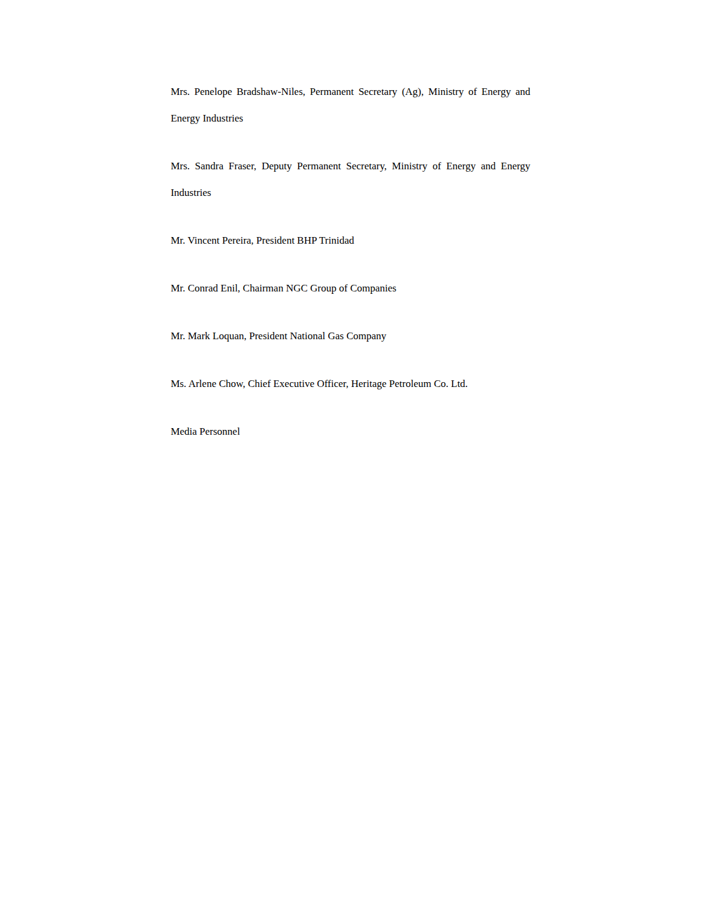Mrs. Penelope Bradshaw-Niles, Permanent Secretary (Ag), Ministry of Energy and Energy Industries
Mrs. Sandra Fraser, Deputy Permanent Secretary, Ministry of Energy and Energy Industries
Mr. Vincent Pereira, President BHP Trinidad
Mr. Conrad Enil, Chairman NGC Group of Companies
Mr. Mark Loquan, President National Gas Company
Ms. Arlene Chow, Chief Executive Officer, Heritage Petroleum Co. Ltd.
Media Personnel